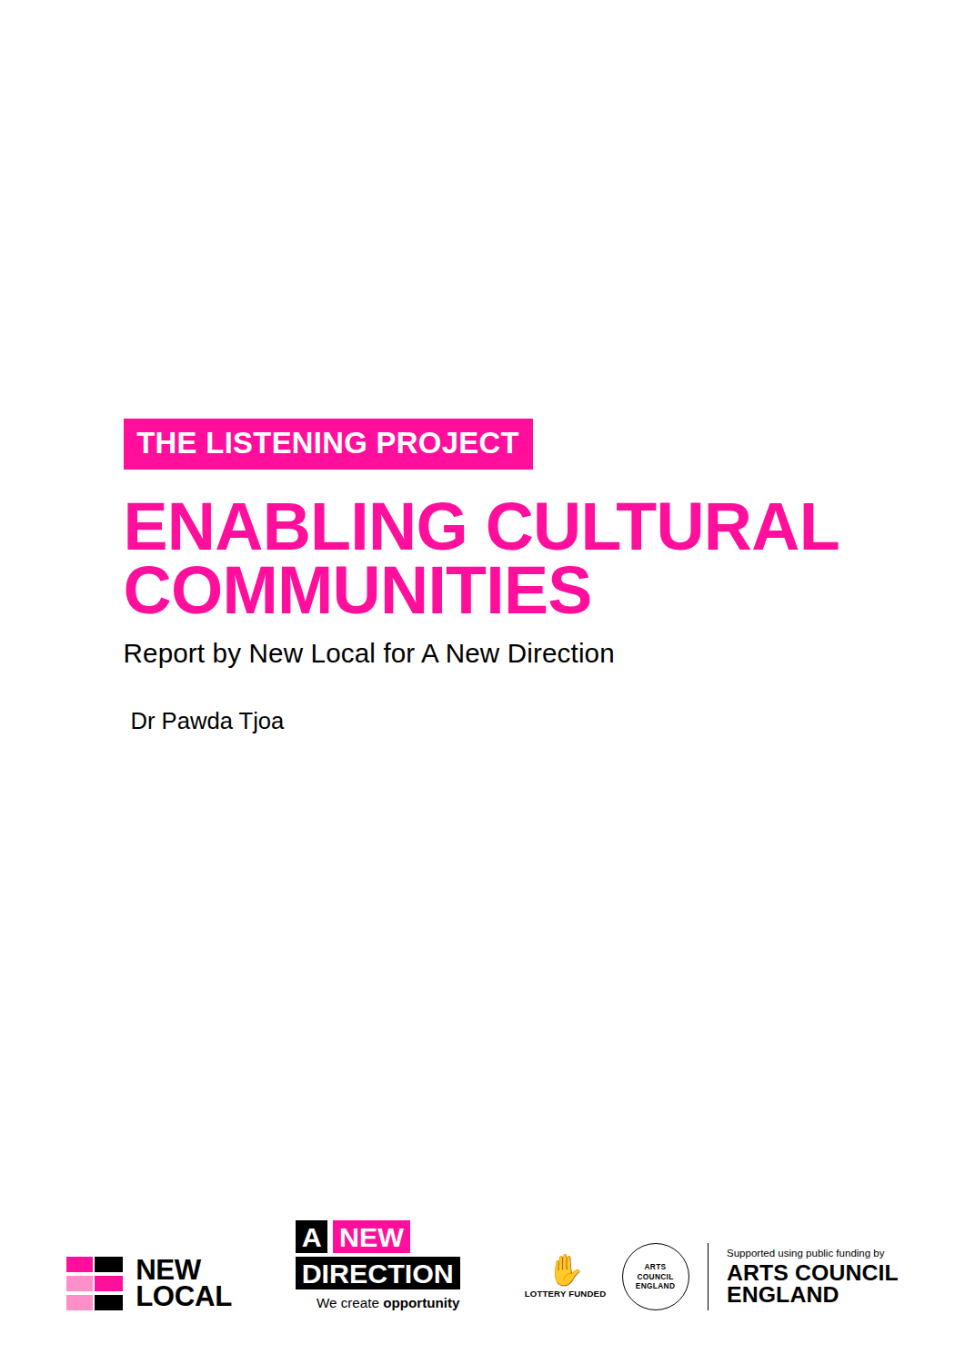The Listening Project
Enabling Cultural Communities
Report by New Local for A New Direction
Dr Pawda Tjoa
New
Local
A New
Direction
We create opportunity
✋
LOTTERY FUNDED
ARTS COUNCIL ENGLAND
Supported using public funding by
Arts Council
England